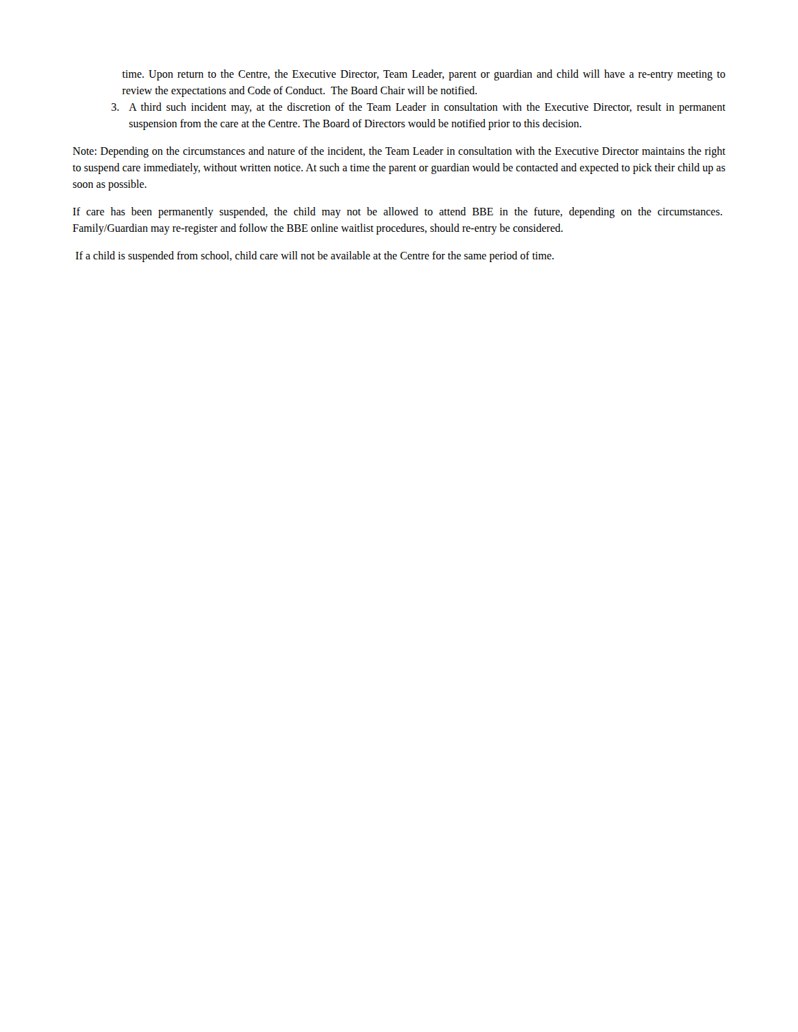time. Upon return to the Centre, the Executive Director, Team Leader, parent or guardian and child will have a re-entry meeting to review the expectations and Code of Conduct. The Board Chair will be notified.
A third such incident may, at the discretion of the Team Leader in consultation with the Executive Director, result in permanent suspension from the care at the Centre. The Board of Directors would be notified prior to this decision.
Note: Depending on the circumstances and nature of the incident, the Team Leader in consultation with the Executive Director maintains the right to suspend care immediately, without written notice. At such a time the parent or guardian would be contacted and expected to pick their child up as soon as possible.
If care has been permanently suspended, the child may not be allowed to attend BBE in the future, depending on the circumstances. Family/Guardian may re-register and follow the BBE online waitlist procedures, should re-entry be considered.
If a child is suspended from school, child care will not be available at the Centre for the same period of time.